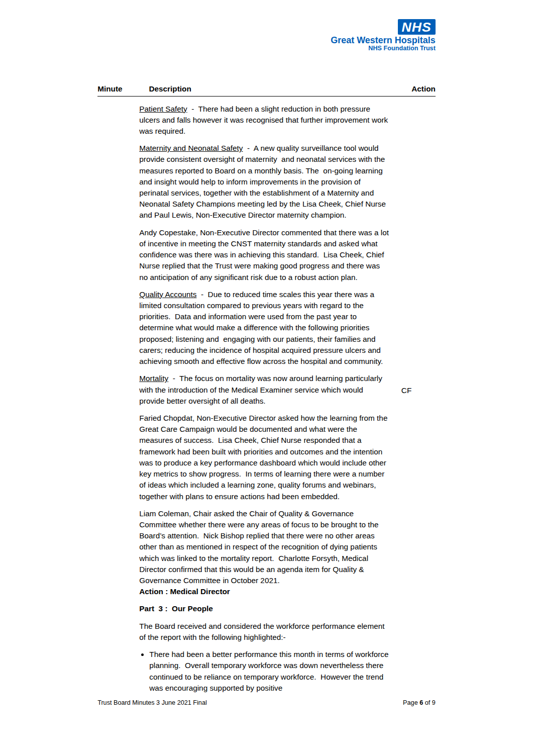NHS
Great Western Hospitals
NHS Foundation Trust
Minute Description
Action
Patient Safety - There had been a slight reduction in both pressure ulcers and falls however it was recognised that further improvement work was required.
Maternity and Neonatal Safety - A new quality surveillance tool would provide consistent oversight of maternity and neonatal services with the measures reported to Board on a monthly basis. The on-going learning and insight would help to inform improvements in the provision of perinatal services, together with the establishment of a Maternity and Neonatal Safety Champions meeting led by the Lisa Cheek, Chief Nurse and Paul Lewis, Non-Executive Director maternity champion.
Andy Copestake, Non-Executive Director commented that there was a lot of incentive in meeting the CNST maternity standards and asked what confidence was there was in achieving this standard. Lisa Cheek, Chief Nurse replied that the Trust were making good progress and there was no anticipation of any significant risk due to a robust action plan.
Quality Accounts - Due to reduced time scales this year there was a limited consultation compared to previous years with regard to the priorities. Data and information were used from the past year to determine what would make a difference with the following priorities proposed; listening and engaging with our patients, their families and carers; reducing the incidence of hospital acquired pressure ulcers and achieving smooth and effective flow across the hospital and community.
Mortality - The focus on mortality was now around learning particularly with the introduction of the Medical Examiner service which would provide better oversight of all deaths.
Faried Chopdat, Non-Executive Director asked how the learning from the Great Care Campaign would be documented and what were the measures of success. Lisa Cheek, Chief Nurse responded that a framework had been built with priorities and outcomes and the intention was to produce a key performance dashboard which would include other key metrics to show progress. In terms of learning there were a number of ideas which included a learning zone, quality forums and webinars, together with plans to ensure actions had been embedded.
Liam Coleman, Chair asked the Chair of Quality & Governance Committee whether there were any areas of focus to be brought to the Board’s attention. Nick Bishop replied that there were no other areas other than as mentioned in respect of the recognition of dying patients which was linked to the mortality report. Charlotte Forsyth, Medical Director confirmed that this would be an agenda item for Quality & Governance Committee in October 2021.
Action : Medical Director
Part 3 : Our People
The Board received and considered the workforce performance element of the report with the following highlighted:-
There had been a better performance this month in terms of workforce planning. Overall temporary workforce was down nevertheless there continued to be reliance on temporary workforce. However the trend was encouraging supported by positive
CF
Trust Board Minutes 3 June 2021 Final
Page 6 of 9